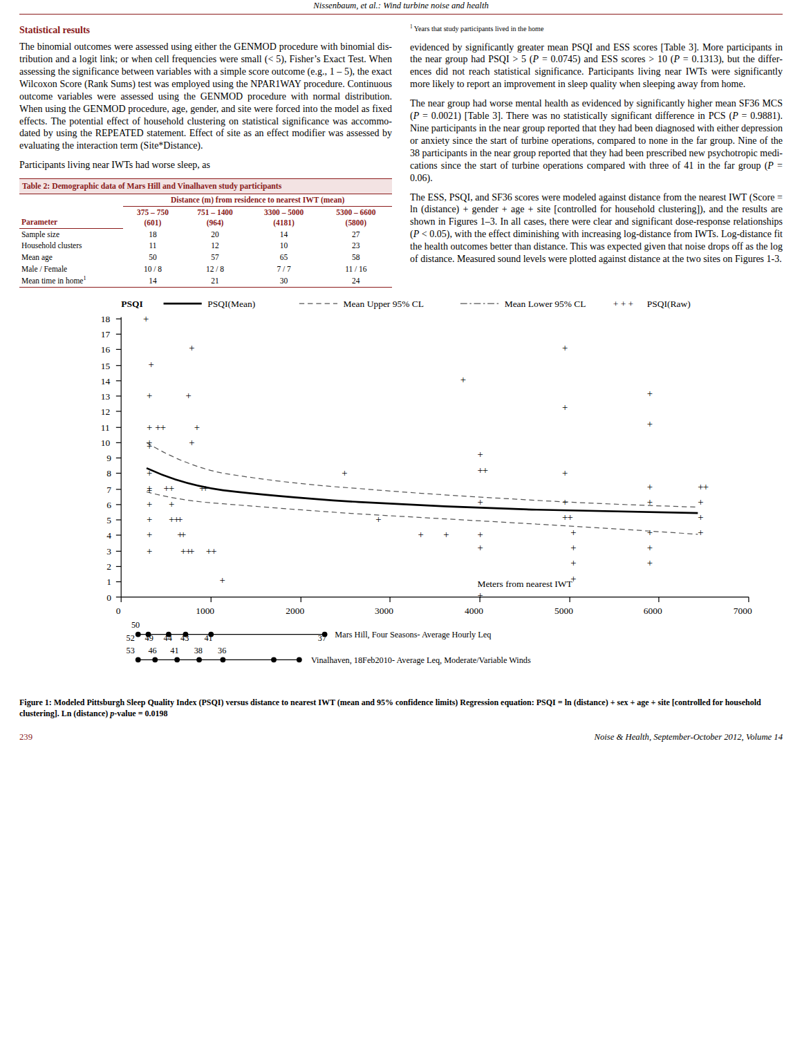Nissenbaum, et al.: Wind turbine noise and health
Statistical results
The binomial outcomes were assessed using either the GENMOD procedure with binomial distribution and a logit link; or when cell frequencies were small (< 5), Fisher’s Exact Test. When assessing the significance between variables with a simple score outcome (e.g., 1 – 5), the exact Wilcoxon Score (Rank Sums) test was employed using the NPAR1WAY procedure. Continuous outcome variables were assessed using the GENMOD procedure with normal distribution. When using the GENMOD procedure, age, gender, and site were forced into the model as fixed effects. The potential effect of household clustering on statistical significance was accommodated by using the REPEATED statement. Effect of site as an effect modifier was assessed by evaluating the interaction term (Site*Distance).
Participants living near IWTs had worse sleep, as
Table 2: Demographic data of Mars Hill and Vinalhaven study participants
| | Distance (m) from residence to nearest IWT (mean) |
| Parameter | 375 – 750 (601) | 751 – 1400 (964) | 3300 – 5000 (4181) | 5300 – 6600 (5800) |
| Sample size | 18 | 20 | 14 | 27 |
| Household clusters | 11 | 12 | 10 | 23 |
| Mean age | 50 | 57 | 65 | 58 |
| Male / Female | 10 / 8 | 12 / 8 | 7 / 7 | 11 / 16 |
| Mean time in home 1 | 14 | 21 | 30 | 24 |
1 Years that study participants lived in the home
evidenced by significantly greater mean PSQI and ESS scores [Table 3]. More participants in the near group had PSQI > 5 (P = 0.0745) and ESS scores > 10 (P = 0.1313), but the differences did not reach statistical significance. Participants living near IWTs were significantly more likely to report an improvement in sleep quality when sleeping away from home.
The near group had worse mental health as evidenced by significantly higher mean SF36 MCS (P = 0.0021) [Table 3]. There was no statistically significant difference in PCS (P = 0.9881). Nine participants in the near group reported that they had been diagnosed with either depression or anxiety since the start of turbine operations, compared to none in the far group. Nine of the 38 participants in the near group reported that they had been prescribed new psychotropic medications since the start of turbine operations compared with three of 41 in the far group (P = 0.06).
The ESS, PSQI, and SF36 scores were modeled against distance from the nearest IWT (Score = ln (distance) + gender + age + site [controlled for household clustering]), and the results are shown in Figures 1–3. In all cases, there were clear and significant dose-response relationships (P < 0.05), with the effect diminishing with increasing log-distance from IWTs. Log-distance fit the health outcomes better than distance. This was expected given that noise drops off as the log of distance. Measured sound levels were plotted against distance at the two sites on Figures 1-3.
PSQI PSQI(Mean) Mean Upper 95% CL Mean Lower 95% CL + + + PSQI(Raw) 18 17 16 15 14 13 12 11 10 9 8 7 6 5 4 3 2 1 0 0 1000 2000 3000 4000 5000 6000 7000 Meters from nearest IWT + + + + + + + + + + + + + + + + + + + + + + + + + + + + + + + + + + + + + + + + + + + + + + + + + + + + + + + + + + + + + + + + + + + + + 50 52 49 44 43 41 37 Mars Hill, Four Seasons- Average Hourly Leq 53 46 41 38 36 Vinalhaven, 18Feb2010- Average Leq, Moderate/Variable Winds
Figure 1: Modeled Pittsburgh Sleep Quality Index (PSQI) versus distance to nearest IWT (mean and 95% confidence limits) Regression equation: PSQI = ln (distance) + sex + age + site [controlled for household clustering]. Ln (distance) p-value = 0.0198
239
Noise & Health, September-October 2012, Volume 14